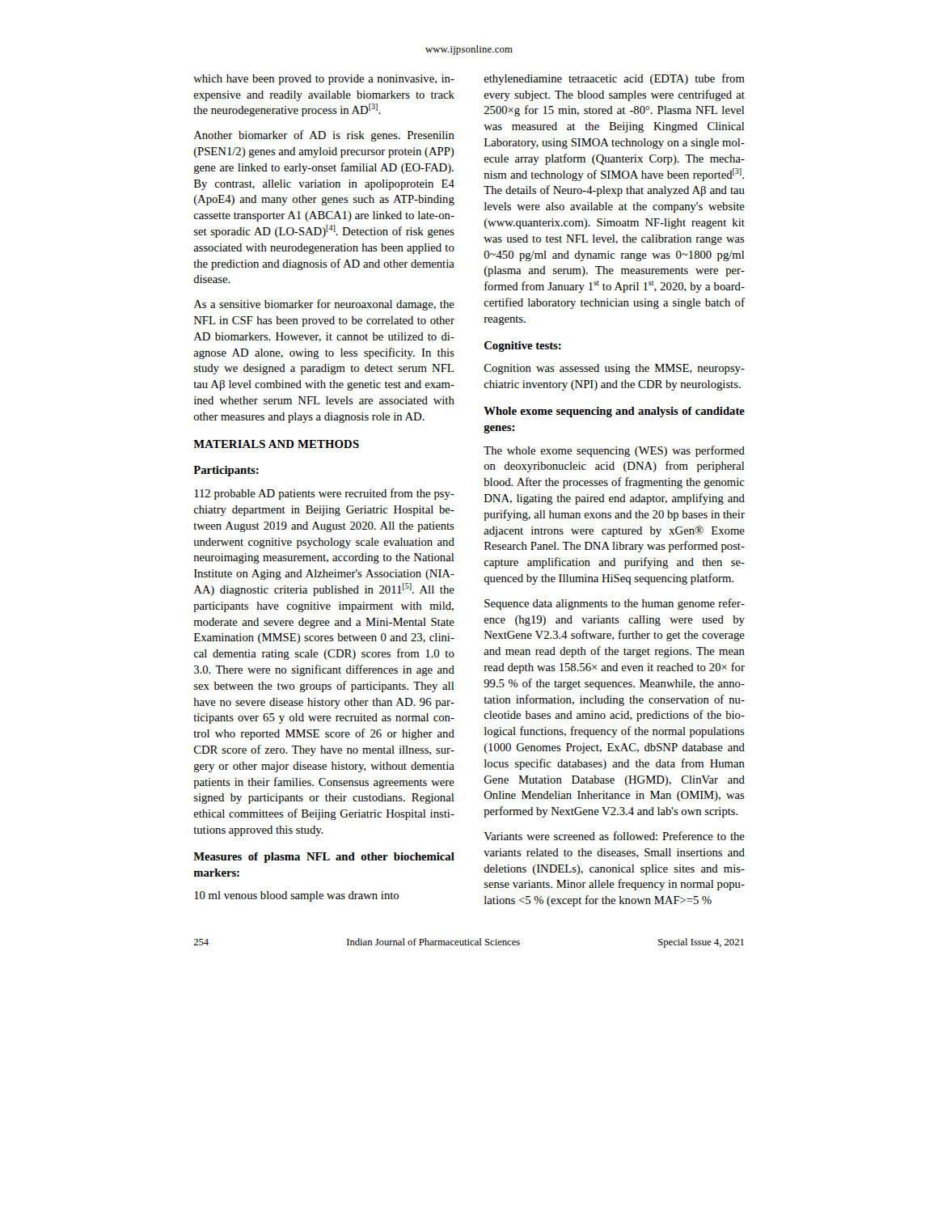www.ijpsonline.com
which have been proved to provide a noninvasive, inexpensive and readily available biomarkers to track the neurodegenerative process in AD[3].
Another biomarker of AD is risk genes. Presenilin (PSEN1/2) genes and amyloid precursor protein (APP) gene are linked to early-onset familial AD (EO-FAD). By contrast, allelic variation in apolipoprotein E4 (ApoE4) and many other genes such as ATP-binding cassette transporter A1 (ABCA1) are linked to late-onset sporadic AD (LO-SAD)[4]. Detection of risk genes associated with neurodegeneration has been applied to the prediction and diagnosis of AD and other dementia disease.
As a sensitive biomarker for neuroaxonal damage, the NFL in CSF has been proved to be correlated to other AD biomarkers. However, it cannot be utilized to diagnose AD alone, owing to less specificity. In this study we designed a paradigm to detect serum NFL tau Aβ level combined with the genetic test and examined whether serum NFL levels are associated with other measures and plays a diagnosis role in AD.
MATERIALS AND METHODS
Participants:
112 probable AD patients were recruited from the psychiatry department in Beijing Geriatric Hospital between August 2019 and August 2020. All the patients underwent cognitive psychology scale evaluation and neuroimaging measurement, according to the National Institute on Aging and Alzheimer's Association (NIA-AA) diagnostic criteria published in 2011[5]. All the participants have cognitive impairment with mild, moderate and severe degree and a Mini-Mental State Examination (MMSE) scores between 0 and 23, clinical dementia rating scale (CDR) scores from 1.0 to 3.0. There were no significant differences in age and sex between the two groups of participants. They all have no severe disease history other than AD. 96 participants over 65 y old were recruited as normal control who reported MMSE score of 26 or higher and CDR score of zero. They have no mental illness, surgery or other major disease history, without dementia patients in their families. Consensus agreements were signed by participants or their custodians. Regional ethical committees of Beijing Geriatric Hospital institutions approved this study.
Measures of plasma NFL and other biochemical markers:
10 ml venous blood sample was drawn into
ethylenediamine tetraacetic acid (EDTA) tube from every subject. The blood samples were centrifuged at 2500×g for 15 min, stored at -80°. Plasma NFL level was measured at the Beijing Kingmed Clinical Laboratory, using SIMOA technology on a single molecule array platform (Quanterix Corp). The mechanism and technology of SIMOA have been reported[3]. The details of Neuro-4-plexp that analyzed Aβ and tau levels were also available at the company's website (www.quanterix.com). Simoatm NF-light reagent kit was used to test NFL level, the calibration range was 0~450 pg/ml and dynamic range was 0~1800 pg/ml (plasma and serum). The measurements were performed from January 1st to April 1st, 2020, by a board-certified laboratory technician using a single batch of reagents.
Cognitive tests:
Cognition was assessed using the MMSE, neuropsychiatric inventory (NPI) and the CDR by neurologists.
Whole exome sequencing and analysis of candidate genes:
The whole exome sequencing (WES) was performed on deoxyribonucleic acid (DNA) from peripheral blood. After the processes of fragmenting the genomic DNA, ligating the paired end adaptor, amplifying and purifying, all human exons and the 20 bp bases in their adjacent introns were captured by xGen® Exome Research Panel. The DNA library was performed post-capture amplification and purifying and then sequenced by the Illumina HiSeq sequencing platform.
Sequence data alignments to the human genome reference (hg19) and variants calling were used by NextGene V2.3.4 software, further to get the coverage and mean read depth of the target regions. The mean read depth was 158.56× and even it reached to 20× for 99.5 % of the target sequences. Meanwhile, the annotation information, including the conservation of nucleotide bases and amino acid, predictions of the biological functions, frequency of the normal populations (1000 Genomes Project, ExAC, dbSNP database and locus specific databases) and the data from Human Gene Mutation Database (HGMD), ClinVar and Online Mendelian Inheritance in Man (OMIM), was performed by NextGene V2.3.4 and lab's own scripts.
Variants were screened as followed: Preference to the variants related to the diseases, Small insertions and deletions (INDELs), canonical splice sites and missense variants. Minor allele frequency in normal populations <5 % (except for the known MAF>=5 %
254
Indian Journal of Pharmaceutical Sciences
Special Issue 4, 2021